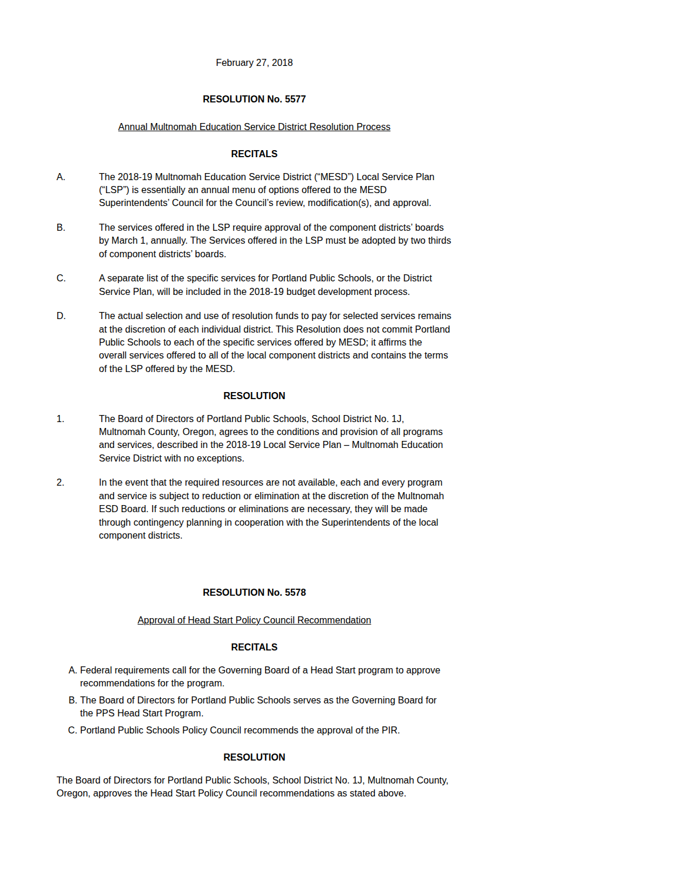February 27, 2018
RESOLUTION No. 5577
Annual Multnomah Education Service District Resolution Process
RECITALS
A.
The 2018-19 Multnomah Education Service District (“MESD”) Local Service Plan (“LSP”) is essentially an annual menu of options offered to the MESD Superintendents’ Council for the Council’s review, modification(s), and approval.
B.
The services offered in the LSP require approval of the component districts’ boards by March 1, annually. The Services offered in the LSP must be adopted by two thirds of component districts’ boards.
C.
A separate list of the specific services for Portland Public Schools, or the District Service Plan, will be included in the 2018-19 budget development process.
D.
The actual selection and use of resolution funds to pay for selected services remains at the discretion of each individual district. This Resolution does not commit Portland Public Schools to each of the specific services offered by MESD; it affirms the overall services offered to all of the local component districts and contains the terms of the LSP offered by the MESD.
RESOLUTION
1.
The Board of Directors of Portland Public Schools, School District No. 1J, Multnomah County, Oregon, agrees to the conditions and provision of all programs and services, described in the 2018-19 Local Service Plan – Multnomah Education Service District with no exceptions.
2.
In the event that the required resources are not available, each and every program and service is subject to reduction or elimination at the discretion of the Multnomah ESD Board. If such reductions or eliminations are necessary, they will be made through contingency planning in cooperation with the Superintendents of the local component districts.
RESOLUTION No. 5578
Approval of Head Start Policy Council Recommendation
RECITALS
Federal requirements call for the Governing Board of a Head Start program to approve recommendations for the program.
The Board of Directors for Portland Public Schools serves as the Governing Board for the PPS Head Start Program.
Portland Public Schools Policy Council recommends the approval of the PIR.
RESOLUTION
The Board of Directors for Portland Public Schools, School District No. 1J, Multnomah County, Oregon, approves the Head Start Policy Council recommendations as stated above.